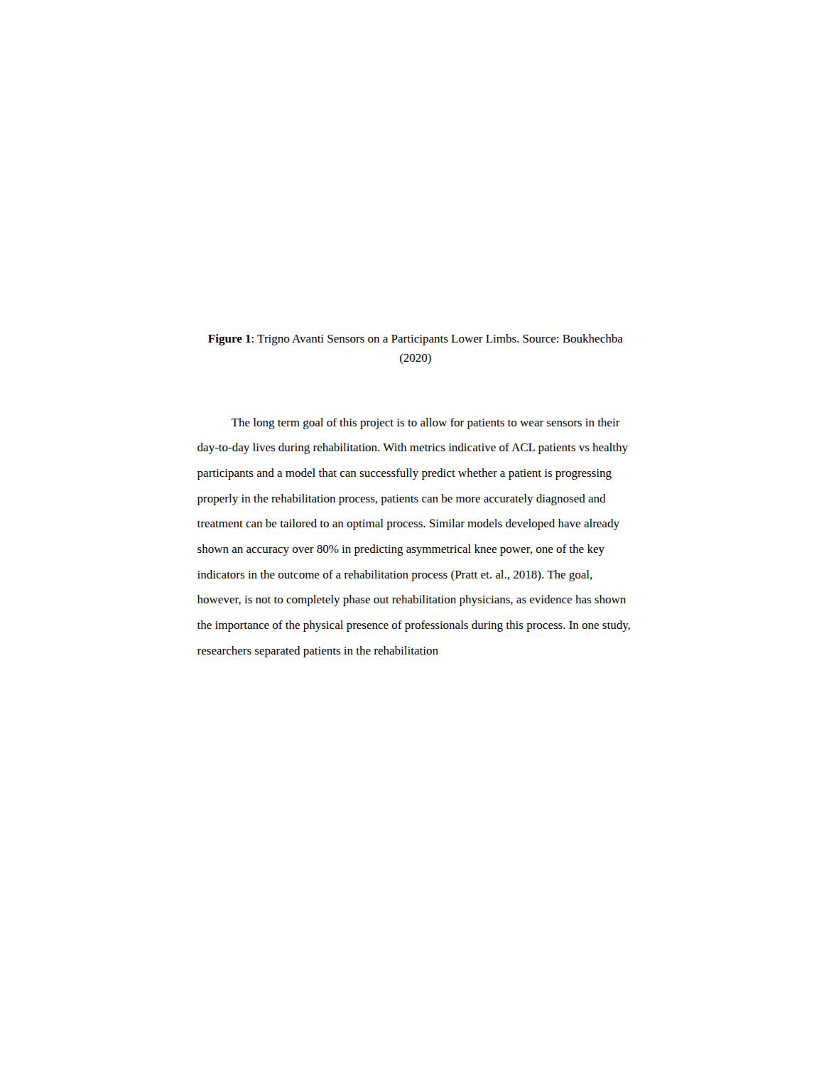Figure 1: Trigno Avanti Sensors on a Participants Lower Limbs. Source: Boukhechba (2020)
The long term goal of this project is to allow for patients to wear sensors in their day-to-day lives during rehabilitation. With metrics indicative of ACL patients vs healthy participants and a model that can successfully predict whether a patient is progressing properly in the rehabilitation process, patients can be more accurately diagnosed and treatment can be tailored to an optimal process. Similar models developed have already shown an accuracy over 80% in predicting asymmetrical knee power, one of the key indicators in the outcome of a rehabilitation process (Pratt et. al., 2018). The goal, however, is not to completely phase out rehabilitation physicians, as evidence has shown the importance of the physical presence of professionals during this process. In one study, researchers separated patients in the rehabilitation